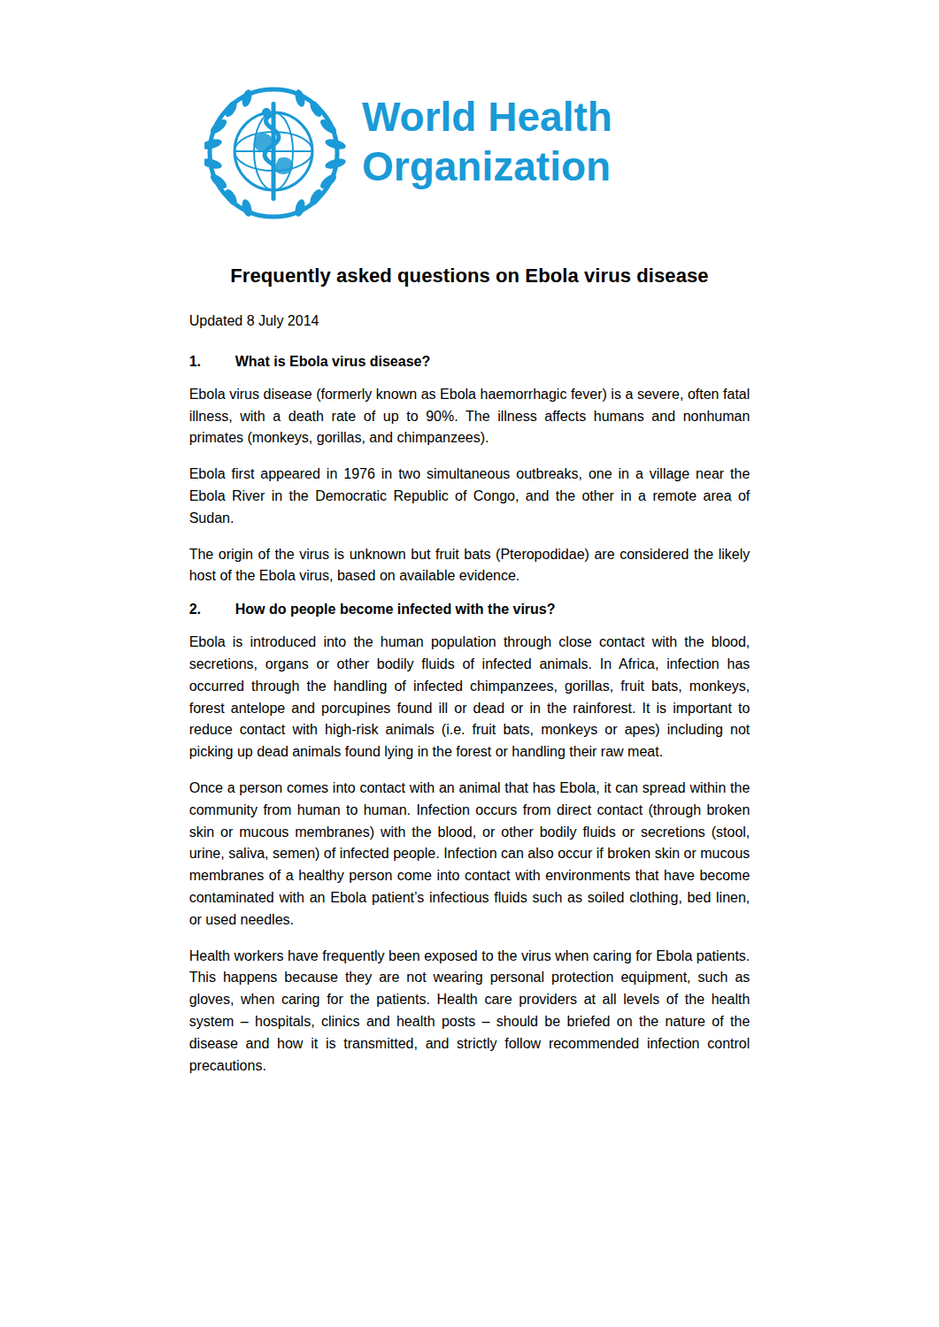World Health Organization
Frequently asked questions on Ebola virus disease
Updated 8 July 2014
1. What is Ebola virus disease?
Ebola virus disease (formerly known as Ebola haemorrhagic fever) is a severe, often fatal illness, with a death rate of up to 90%. The illness affects humans and nonhuman primates (monkeys, gorillas, and chimpanzees).
Ebola first appeared in 1976 in two simultaneous outbreaks, one in a village near the Ebola River in the Democratic Republic of Congo, and the other in a remote area of Sudan.
The origin of the virus is unknown but fruit bats (Pteropodidae) are considered the likely host of the Ebola virus, based on available evidence.
2. How do people become infected with the virus?
Ebola is introduced into the human population through close contact with the blood, secretions, organs or other bodily fluids of infected animals. In Africa, infection has occurred through the handling of infected chimpanzees, gorillas, fruit bats, monkeys, forest antelope and porcupines found ill or dead or in the rainforest. It is important to reduce contact with high-risk animals (i.e. fruit bats, monkeys or apes) including not picking up dead animals found lying in the forest or handling their raw meat.
Once a person comes into contact with an animal that has Ebola, it can spread within the community from human to human. Infection occurs from direct contact (through broken skin or mucous membranes) with the blood, or other bodily fluids or secretions (stool, urine, saliva, semen) of infected people. Infection can also occur if broken skin or mucous membranes of a healthy person come into contact with environments that have become contaminated with an Ebola patient’s infectious fluids such as soiled clothing, bed linen, or used needles.
Health workers have frequently been exposed to the virus when caring for Ebola patients. This happens because they are not wearing personal protection equipment, such as gloves, when caring for the patients. Health care providers at all levels of the health system – hospitals, clinics and health posts – should be briefed on the nature of the disease and how it is transmitted, and strictly follow recommended infection control precautions.